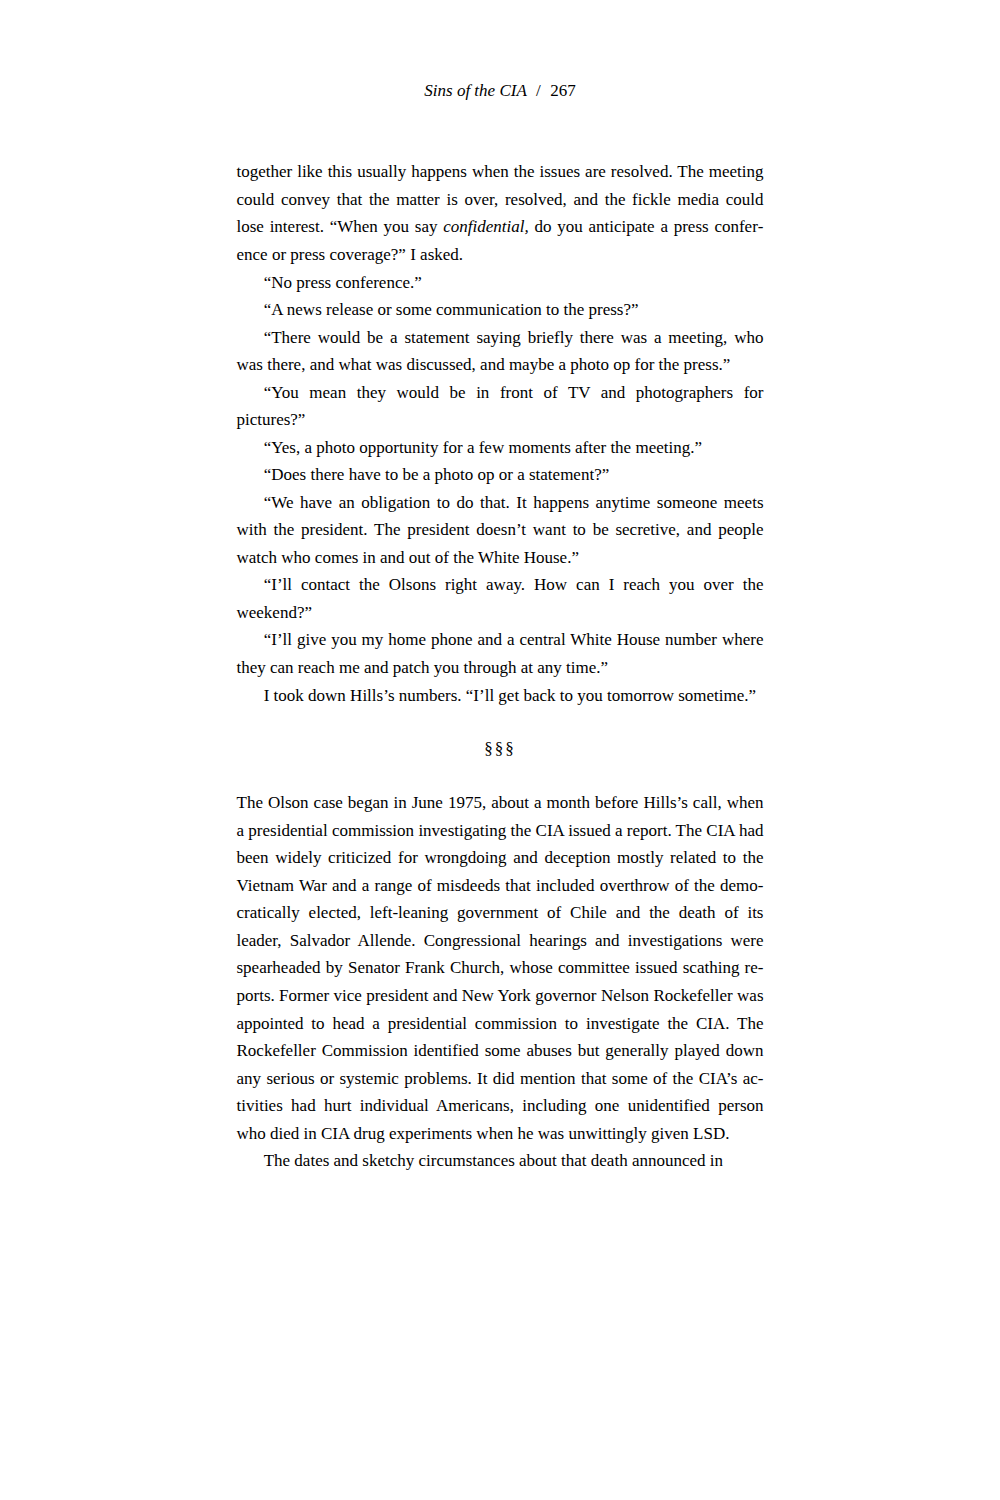Sins of the CIA/267
together like this usually happens when the issues are resolved. The meeting could convey that the matter is over, resolved, and the fickle media could lose interest. “When you say confidential, do you anticipate a press conference or press coverage?” I asked.
“No press conference.”
“A news release or some communication to the press?”
“There would be a statement saying briefly there was a meeting, who was there, and what was discussed, and maybe a photo op for the press.”
“You mean they would be in front of TV and photographers for pictures?”
“Yes, a photo opportunity for a few moments after the meeting.”
“Does there have to be a photo op or a statement?”
“We have an obligation to do that. It happens anytime someone meets with the president. The president doesn’t want to be secretive, and people watch who comes in and out of the White House.”
“I’ll contact the Olsons right away. How can I reach you over the weekend?”
“I’ll give you my home phone and a central White House number where they can reach me and patch you through at any time.”
I took down Hills’s numbers. “I’ll get back to you tomorrow sometime.”
§§§
The Olson case began in June 1975, about a month before Hills’s call, when a presidential commission investigating the CIA issued a report. The CIA had been widely criticized for wrongdoing and deception mostly related to the Vietnam War and a range of misdeeds that included overthrow of the democratically elected, left-leaning government of Chile and the death of its leader, Salvador Allende. Congressional hearings and investigations were spearheaded by Senator Frank Church, whose committee issued scathing reports. Former vice president and New York governor Nelson Rockefeller was appointed to head a presidential commission to investigate the CIA. The Rockefeller Commission identified some abuses but generally played down any serious or systemic problems. It did mention that some of the CIA’s activities had hurt individual Americans, including one unidentified person who died in CIA drug experiments when he was unwittingly given LSD.
The dates and sketchy circumstances about that death announced in